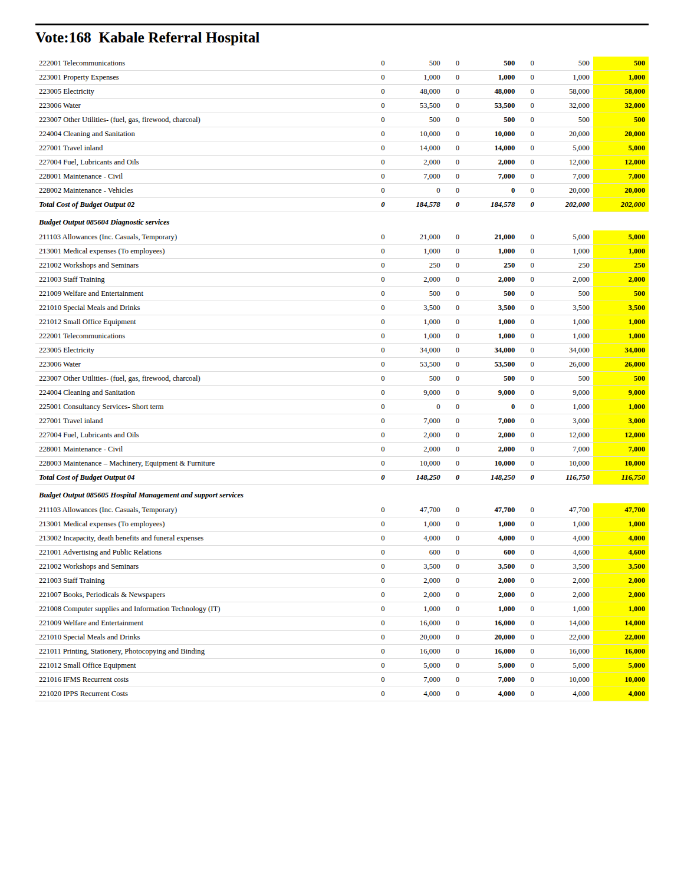Vote:168 Kabale Referral Hospital
| 222001 Telecommunications | 0 | 500 | 0 | 500 | 0 | 500 | 500 |
| 223001 Property Expenses | 0 | 1,000 | 0 | 1,000 | 0 | 1,000 | 1,000 |
| 223005 Electricity | 0 | 48,000 | 0 | 48,000 | 0 | 58,000 | 58,000 |
| 223006 Water | 0 | 53,500 | 0 | 53,500 | 0 | 32,000 | 32,000 |
| 223007 Other Utilities- (fuel, gas, firewood, charcoal) | 0 | 500 | 0 | 500 | 0 | 500 | 500 |
| 224004 Cleaning and Sanitation | 0 | 10,000 | 0 | 10,000 | 0 | 20,000 | 20,000 |
| 227001 Travel inland | 0 | 14,000 | 0 | 14,000 | 0 | 5,000 | 5,000 |
| 227004 Fuel, Lubricants and Oils | 0 | 2,000 | 0 | 2,000 | 0 | 12,000 | 12,000 |
| 228001 Maintenance - Civil | 0 | 7,000 | 0 | 7,000 | 0 | 7,000 | 7,000 |
| 228002 Maintenance - Vehicles | 0 | 0 | 0 | 0 | 0 | 20,000 | 20,000 |
| Total Cost of Budget Output 02 | 0 | 184,578 | 0 | 184,578 | 0 | 202,000 | 202,000 |
| Budget Output 085604 Diagnostic services |
| 211103 Allowances (Inc. Casuals, Temporary) | 0 | 21,000 | 0 | 21,000 | 0 | 5,000 | 5,000 |
| 213001 Medical expenses (To employees) | 0 | 1,000 | 0 | 1,000 | 0 | 1,000 | 1,000 |
| 221002 Workshops and Seminars | 0 | 250 | 0 | 250 | 0 | 250 | 250 |
| 221003 Staff Training | 0 | 2,000 | 0 | 2,000 | 0 | 2,000 | 2,000 |
| 221009 Welfare and Entertainment | 0 | 500 | 0 | 500 | 0 | 500 | 500 |
| 221010 Special Meals and Drinks | 0 | 3,500 | 0 | 3,500 | 0 | 3,500 | 3,500 |
| 221012 Small Office Equipment | 0 | 1,000 | 0 | 1,000 | 0 | 1,000 | 1,000 |
| 222001 Telecommunications | 0 | 1,000 | 0 | 1,000 | 0 | 1,000 | 1,000 |
| 223005 Electricity | 0 | 34,000 | 0 | 34,000 | 0 | 34,000 | 34,000 |
| 223006 Water | 0 | 53,500 | 0 | 53,500 | 0 | 26,000 | 26,000 |
| 223007 Other Utilities- (fuel, gas, firewood, charcoal) | 0 | 500 | 0 | 500 | 0 | 500 | 500 |
| 224004 Cleaning and Sanitation | 0 | 9,000 | 0 | 9,000 | 0 | 9,000 | 9,000 |
| 225001 Consultancy Services- Short term | 0 | 0 | 0 | 0 | 0 | 1,000 | 1,000 |
| 227001 Travel inland | 0 | 7,000 | 0 | 7,000 | 0 | 3,000 | 3,000 |
| 227004 Fuel, Lubricants and Oils | 0 | 2,000 | 0 | 2,000 | 0 | 12,000 | 12,000 |
| 228001 Maintenance - Civil | 0 | 2,000 | 0 | 2,000 | 0 | 7,000 | 7,000 |
| 228003 Maintenance – Machinery, Equipment & Furniture | 0 | 10,000 | 0 | 10,000 | 0 | 10,000 | 10,000 |
| Total Cost of Budget Output 04 | 0 | 148,250 | 0 | 148,250 | 0 | 116,750 | 116,750 |
| Budget Output 085605 Hospital Management and support services |
| 211103 Allowances (Inc. Casuals, Temporary) | 0 | 47,700 | 0 | 47,700 | 0 | 47,700 | 47,700 |
| 213001 Medical expenses (To employees) | 0 | 1,000 | 0 | 1,000 | 0 | 1,000 | 1,000 |
| 213002 Incapacity, death benefits and funeral expenses | 0 | 4,000 | 0 | 4,000 | 0 | 4,000 | 4,000 |
| 221001 Advertising and Public Relations | 0 | 600 | 0 | 600 | 0 | 4,600 | 4,600 |
| 221002 Workshops and Seminars | 0 | 3,500 | 0 | 3,500 | 0 | 3,500 | 3,500 |
| 221003 Staff Training | 0 | 2,000 | 0 | 2,000 | 0 | 2,000 | 2,000 |
| 221007 Books, Periodicals & Newspapers | 0 | 2,000 | 0 | 2,000 | 0 | 2,000 | 2,000 |
| 221008 Computer supplies and Information Technology (IT) | 0 | 1,000 | 0 | 1,000 | 0 | 1,000 | 1,000 |
| 221009 Welfare and Entertainment | 0 | 16,000 | 0 | 16,000 | 0 | 14,000 | 14,000 |
| 221010 Special Meals and Drinks | 0 | 20,000 | 0 | 20,000 | 0 | 22,000 | 22,000 |
| 221011 Printing, Stationery, Photocopying and Binding | 0 | 16,000 | 0 | 16,000 | 0 | 16,000 | 16,000 |
| 221012 Small Office Equipment | 0 | 5,000 | 0 | 5,000 | 0 | 5,000 | 5,000 |
| 221016 IFMS Recurrent costs | 0 | 7,000 | 0 | 7,000 | 0 | 10,000 | 10,000 |
| 221020 IPPS Recurrent Costs | 0 | 4,000 | 0 | 4,000 | 0 | 4,000 | 4,000 |